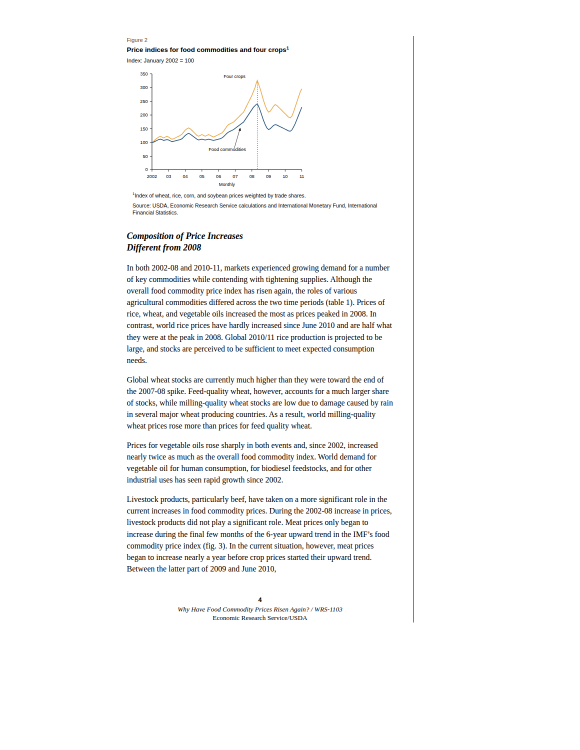Figure 2
Price indices for food commodities and four crops1
Index: January 2002 = 100
350 300 250 200 150 100 50 0 2002 03 04 05 06 07 08 09 10 11 Monthly Four crops Food commodities
1Index of wheat, rice, corn, and soybean prices weighted by trade shares.
Source: USDA, Economic Research Service calculations and International Monetary Fund, International Financial Statistics.
Composition of Price Increases
Different from 2008
In both 2002-08 and 2010-11, markets experienced growing demand for a number of key commodities while contending with tightening supplies. Although the overall food commodity price index has risen again, the roles of various agricultural commodities differed across the two time periods (table 1). Prices of rice, wheat, and vegetable oils increased the most as prices peaked in 2008. In contrast, world rice prices have hardly increased since June 2010 and are half what they were at the peak in 2008. Global 2010/11 rice production is projected to be large, and stocks are perceived to be sufficient to meet expected consumption needs.
Global wheat stocks are currently much higher than they were toward the end of the 2007-08 spike. Feed-quality wheat, however, accounts for a much larger share of stocks, while milling-quality wheat stocks are low due to damage caused by rain in several major wheat producing countries. As a result, world milling-quality wheat prices rose more than prices for feed quality wheat.
Prices for vegetable oils rose sharply in both events and, since 2002, increased nearly twice as much as the overall food commodity index. World demand for vegetable oil for human consumption, for biodiesel feedstocks, and for other industrial uses has seen rapid growth since 2002.
Livestock products, particularly beef, have taken on a more significant role in the current increases in food commodity prices. During the 2002-08 increase in prices, livestock products did not play a significant role. Meat prices only began to increase during the final few months of the 6-year upward trend in the IMF’s food commodity price index (fig. 3). In the current situation, however, meat prices began to increase nearly a year before crop prices started their upward trend. Between the latter part of 2009 and June 2010,
4
Why Have Food Commodity Prices Risen Again? / WRS-1103
Economic Research Service/USDA